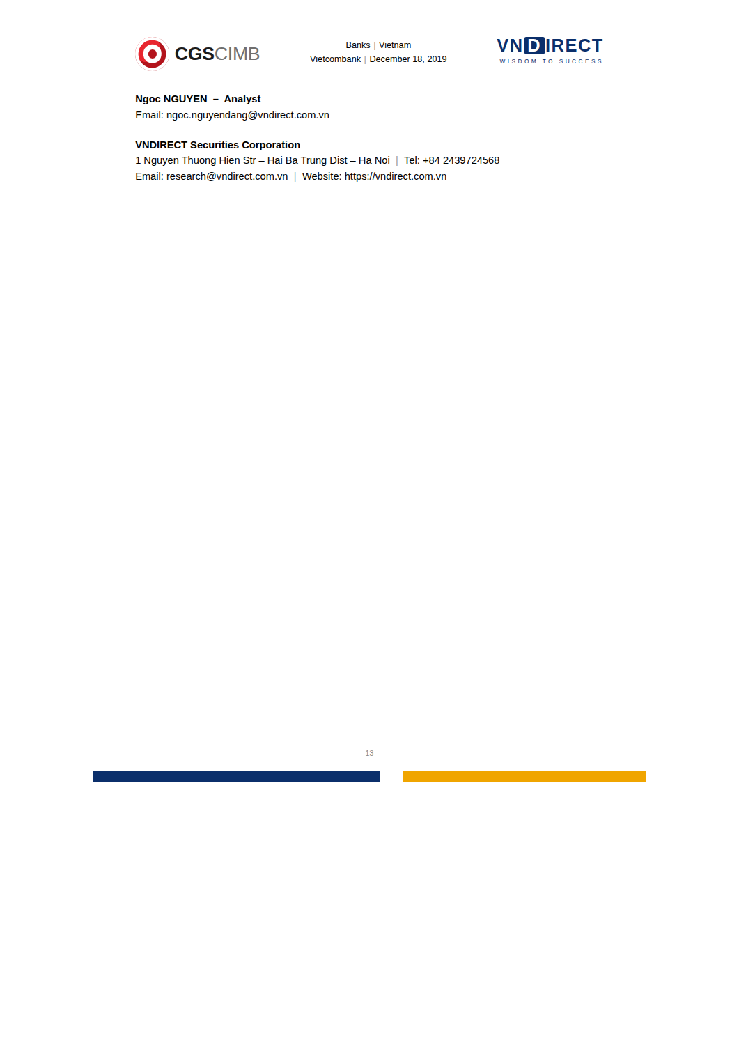CGS CIMB
Banks|Vietnam
Vietcombank|December 18, 2019
VNDIRECT
WISDOM TO SUCCESS
Ngoc NGUYEN – Analyst
Email: ngoc.nguyendang@vndirect.com.vn
VNDIRECT Securities Corporation
1 Nguyen Thuong Hien Str – Hai Ba Trung Dist – Ha Noi|Tel: +84 2439724568
Email: research@vndirect.com.vn|Website: https://vndirect.com.vn
13